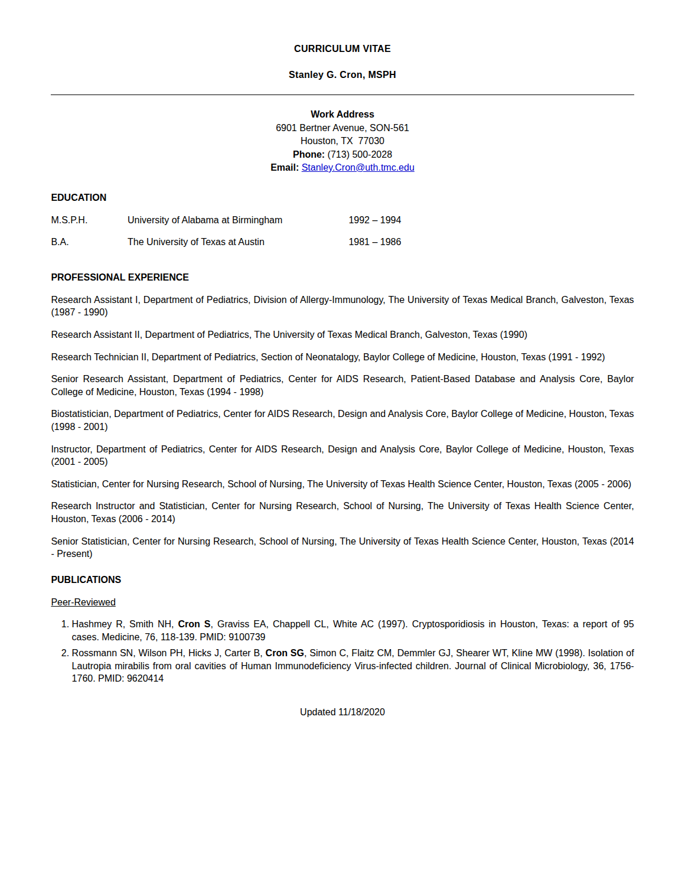CURRICULUM VITAEStanley G. Cron, MSPH
Work Address
6901 Bertner Avenue, SON-561
Houston, TX 77030
Phone: (713) 500-2028
Email: Stanley.Cron@uth.tmc.edu
EDUCATION
| M.S.P.H. | University of Alabama at Birmingham | 1992 – 1994 |
| B.A. | The University of Texas at Austin | 1981 – 1986 |
PROFESSIONAL EXPERIENCE
Research Assistant I, Department of Pediatrics, Division of Allergy-Immunology, The University of Texas Medical Branch, Galveston, Texas (1987 - 1990)
Research Assistant II, Department of Pediatrics, The University of Texas Medical Branch, Galveston, Texas (1990)
Research Technician II, Department of Pediatrics, Section of Neonatalogy, Baylor College of Medicine, Houston, Texas (1991 - 1992)
Senior Research Assistant, Department of Pediatrics, Center for AIDS Research, Patient-Based Database and Analysis Core, Baylor College of Medicine, Houston, Texas (1994 - 1998)
Biostatistician, Department of Pediatrics, Center for AIDS Research, Design and Analysis Core, Baylor College of Medicine, Houston, Texas (1998 - 2001)
Instructor, Department of Pediatrics, Center for AIDS Research, Design and Analysis Core, Baylor College of Medicine, Houston, Texas (2001 - 2005)
Statistician, Center for Nursing Research, School of Nursing, The University of Texas Health Science Center, Houston, Texas (2005 - 2006)
Research Instructor and Statistician, Center for Nursing Research, School of Nursing, The University of Texas Health Science Center, Houston, Texas (2006 - 2014)
Senior Statistician, Center for Nursing Research, School of Nursing, The University of Texas Health Science Center, Houston, Texas (2014 - Present)
PUBLICATIONS
Peer-Reviewed
Hashmey R, Smith NH, Cron S, Graviss EA, Chappell CL, White AC (1997). Cryptosporidiosis in Houston, Texas: a report of 95 cases. Medicine, 76, 118-139. PMID: 9100739
Rossmann SN, Wilson PH, Hicks J, Carter B, Cron SG, Simon C, Flaitz CM, Demmler GJ, Shearer WT, Kline MW (1998). Isolation of Lautropia mirabilis from oral cavities of Human Immunodeficiency Virus-infected children. Journal of Clinical Microbiology, 36, 1756-1760. PMID: 9620414
Updated 11/18/2020